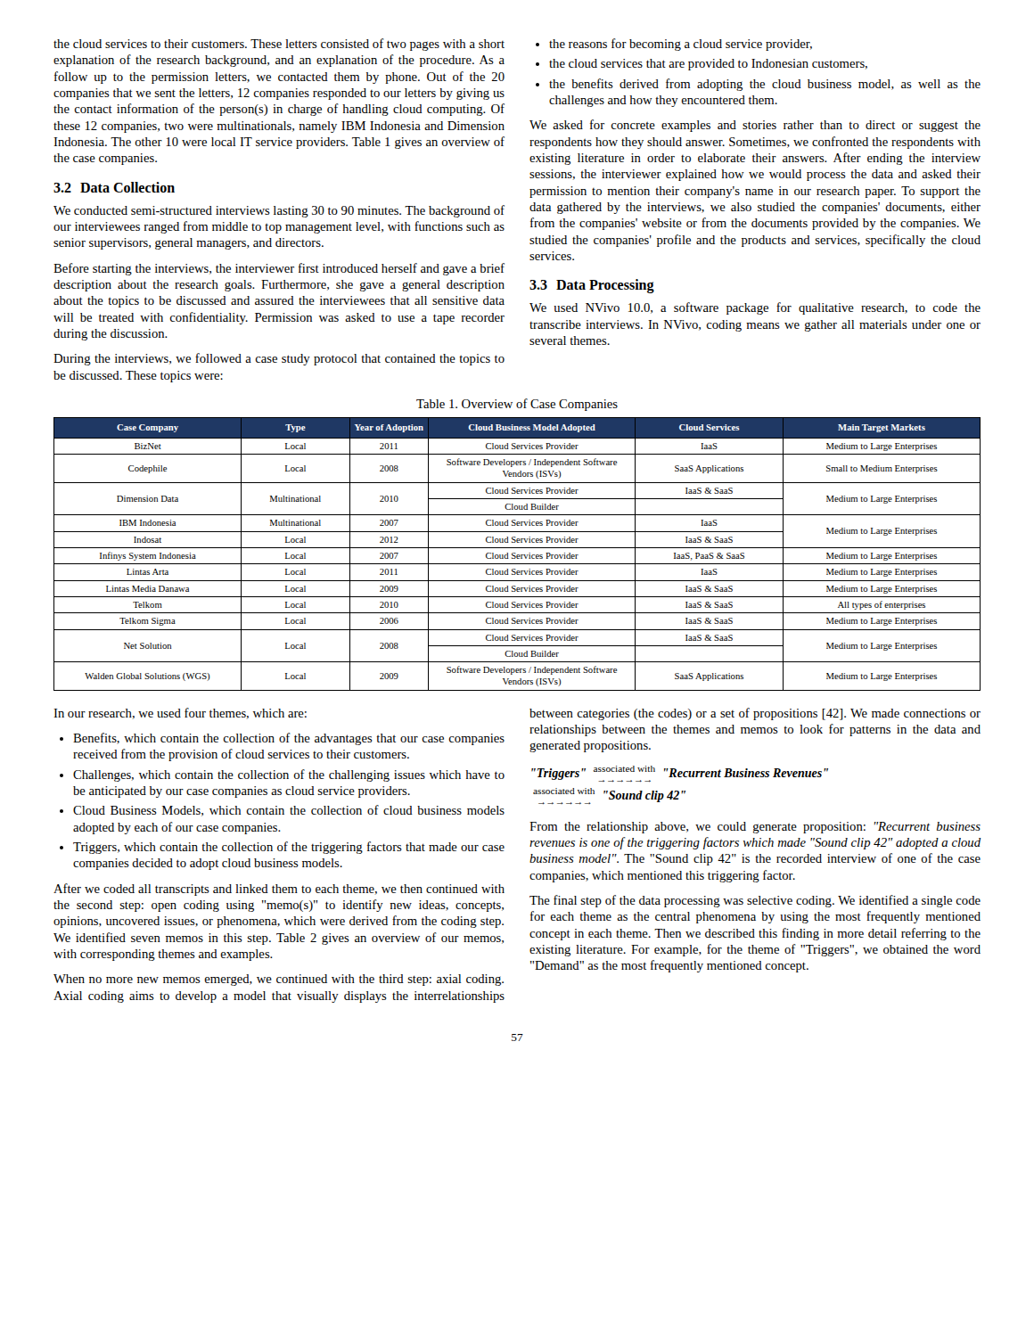the cloud services to their customers. These letters consisted of two pages with a short explanation of the research background, and an explanation of the procedure. As a follow up to the permission letters, we contacted them by phone. Out of the 20 companies that we sent the letters, 12 companies responded to our letters by giving us the contact information of the person(s) in charge of handling cloud computing. Of these 12 companies, two were multinationals, namely IBM Indonesia and Dimension Indonesia. The other 10 were local IT service providers. Table 1 gives an overview of the case companies.
3.2 Data Collection
We conducted semi-structured interviews lasting 30 to 90 minutes. The background of our interviewees ranged from middle to top management level, with functions such as senior supervisors, general managers, and directors.
Before starting the interviews, the interviewer first introduced herself and gave a brief description about the research goals. Furthermore, she gave a general description about the topics to be discussed and assured the interviewees that all sensitive data will be treated with confidentiality. Permission was asked to use a tape recorder during the discussion.
During the interviews, we followed a case study protocol that contained the topics to be discussed. These topics were:
the reasons for becoming a cloud service provider,
the cloud services that are provided to Indonesian customers,
the benefits derived from adopting the cloud business model, as well as the challenges and how they encountered them.
We asked for concrete examples and stories rather than to direct or suggest the respondents how they should answer. Sometimes, we confronted the respondents with existing literature in order to elaborate their answers. After ending the interview sessions, the interviewer explained how we would process the data and asked their permission to mention their company's name in our research paper. To support the data gathered by the interviews, we also studied the companies' documents, either from the companies' website or from the documents provided by the companies. We studied the companies' profile and the products and services, specifically the cloud services.
3.3 Data Processing
We used NVivo 10.0, a software package for qualitative research, to code the transcribe interviews. In NVivo, coding means we gather all materials under one or several themes.
Table 1. Overview of Case Companies
| Case Company | Type | Year of Adoption | Cloud Business Model Adopted | Cloud Services | Main Target Markets |
| --- | --- | --- | --- | --- | --- |
| BizNet | Local | 2011 | Cloud Services Provider | IaaS | Medium to Large Enterprises |
| Codephile | Local | 2008 | Software Developers / Independent Software Vendors (ISVs) | SaaS Applications | Small to Medium Enterprises |
| Dimension Data | Multinational | 2010 | Cloud Services Provider | IaaS & SaaS | Medium to Large Enterprises |
| Cloud Builder | |
| IBM Indonesia | Multinational | 2007 | Cloud Services Provider | IaaS | Medium to Large Enterprises |
| Indosat | Local | 2012 | Cloud Services Provider | IaaS & SaaS |
| Infinys System Indonesia | Local | 2007 | Cloud Services Provider | IaaS, PaaS & SaaS | Medium to Large Enterprises |
| Lintas Arta | Local | 2011 | Cloud Services Provider | IaaS | Medium to Large Enterprises |
| Lintas Media Danawa | Local | 2009 | Cloud Services Provider | IaaS & SaaS | Medium to Large Enterprises |
| Telkom | Local | 2010 | Cloud Services Provider | IaaS & SaaS | All types of enterprises |
| Telkom Sigma | Local | 2006 | Cloud Services Provider | IaaS & SaaS | Medium to Large Enterprises |
| Net Solution | Local | 2008 | Cloud Services Provider | IaaS & SaaS | Medium to Large Enterprises |
| Cloud Builder | |
| Walden Global Solutions (WGS) | Local | 2009 | Software Developers / Independent Software Vendors (ISVs) | SaaS Applications | Medium to Large Enterprises |
In our research, we used four themes, which are:
Benefits, which contain the collection of the advantages that our case companies received from the provision of cloud services to their customers.
Challenges, which contain the collection of the challenging issues which have to be anticipated by our case companies as cloud service providers.
Cloud Business Models, which contain the collection of cloud business models adopted by each of our case companies.
Triggers, which contain the collection of the triggering factors that made our case companies decided to adopt cloud business models.
After we coded all transcripts and linked them to each theme, we then continued with the second step: open coding using "memo(s)" to identify new ideas, concepts, opinions, uncovered issues, or phenomena, which were derived from the coding step. We identified seven memos in this step. Table 2 gives an overview of our memos, with corresponding themes and examples.
When no more new memos emerged, we continued with the third step: axial coding. Axial coding aims to develop a model that visually displays the interrelationships between categories (the codes) or a set of propositions [42]. We made connections or relationships between the themes and memos to look for patterns in the data and generated propositions.
"Triggers" associated with→→→→→→ "Recurrent Business Revenues"
associated with→→→→→→ "Sound clip 42"
From the relationship above, we could generate proposition: "Recurrent business revenues is one of the triggering factors which made "Sound clip 42" adopted a cloud business model". The "Sound clip 42" is the recorded interview of one of the case companies, which mentioned this triggering factor.
The final step of the data processing was selective coding. We identified a single code for each theme as the central phenomena by using the most frequently mentioned concept in each theme. Then we described this finding in more detail referring to the existing literature. For example, for the theme of "Triggers", we obtained the word "Demand" as the most frequently mentioned concept.
57